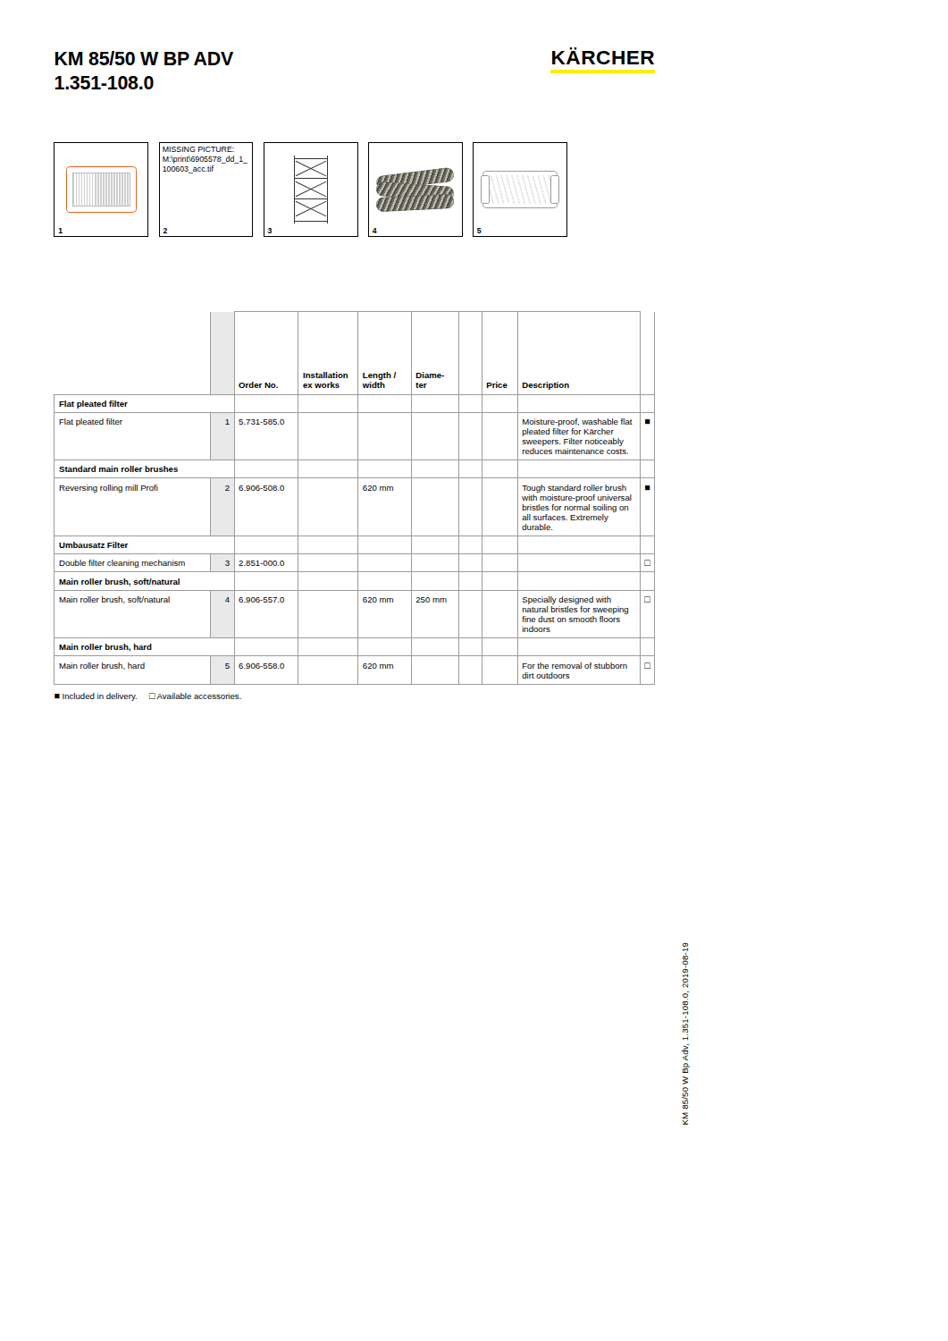KM 85/50 W BP ADV
1.351-108.0
KÄRCHER
1
MISSING PICTURE: M:\print\6905578_dd_1_100603_acc.tif
2
3
4
5
| | | Order No. | Installation ex works | Length / width | Diame- ter | | Price | Description | |
| --- | --- | --- | --- | --- | --- | --- | --- | --- | --- |
| Flat pleated filter | | | | | | | | | |
| Flat pleated filter | 1 | 5.731-585.0 | | | | | | Moisture-proof, washable flat pleated filter for Kärcher sweepers. Filter noticeably reduces maintenance costs. | ■ |
| Standard main roller brushes | | | | | | | | | |
| Reversing rolling mill Profi | 2 | 6.906-508.0 | | 620 mm | | | | Tough standard roller brush with moisture-proof universal bristles for normal soiling on all surfaces. Extremely durable. | ■ |
| Umbausatz Filter | | | | | | | | | |
| Double filter cleaning mechanism | 3 | 2.851-000.0 | | | | | | | □ |
| Main roller brush, soft/natural | | | | | | | | | |
| Main roller brush, soft/natural | 4 | 6.906-557.0 | | 620 mm | 250 mm | | | Specially designed with natural bristles for sweeping fine dust on smooth floors indoors | □ |
| Main roller brush, hard | | | | | | | | | |
| Main roller brush, hard | 5 | 6.906-558.0 | | 620 mm | | | | For the removal of stubborn dirt outdoors | □ |
■ Included in delivery. □ Available accessories.
KM 85/50 W Bp Adv, 1.351-108.0, 2019-08-19